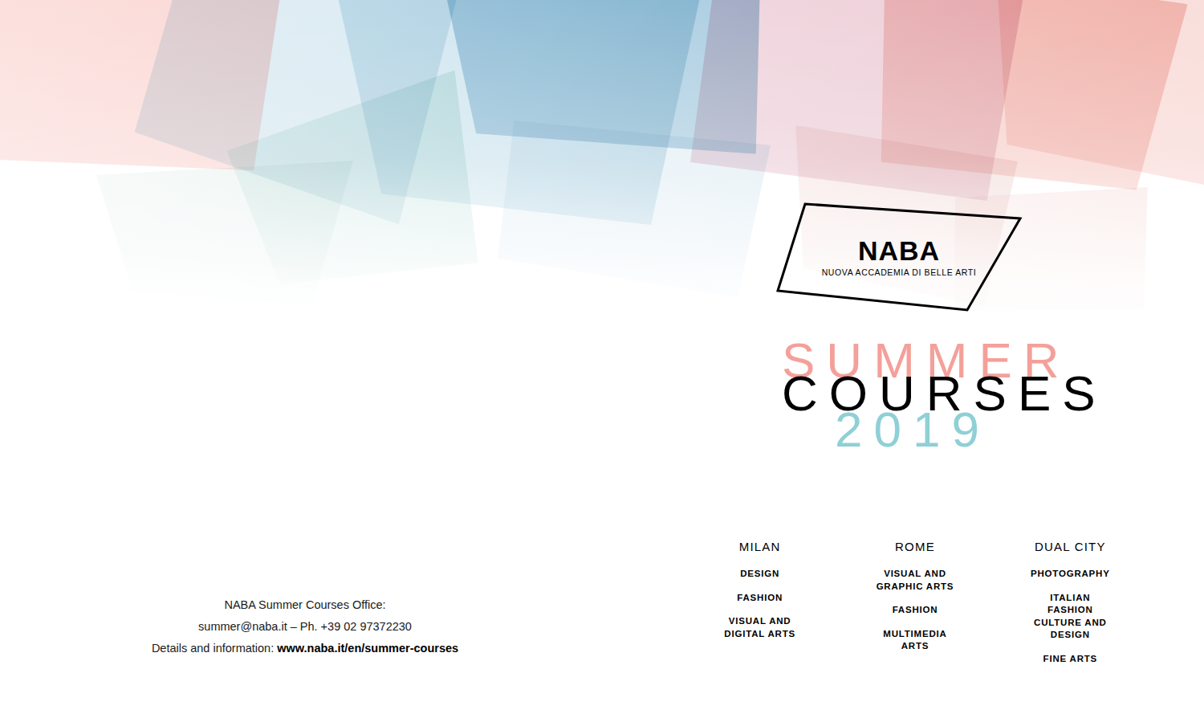NABA
NUOVA ACCADEMIA DI BELLE ARTI
SUMMER
COURSES
2019
Milan
Design
Fashion
Visual and
Digital Arts
Rome
Visual and
Graphic Arts
Fashion
Multimedia
Arts
Dual City
Photography
Italian
Fashion
Culture and
Design
Fine Arts
NABA Summer Courses Office:
summer@naba.it – Ph. +39 02 97372230
Details and information: www.naba.it/en/summer-courses